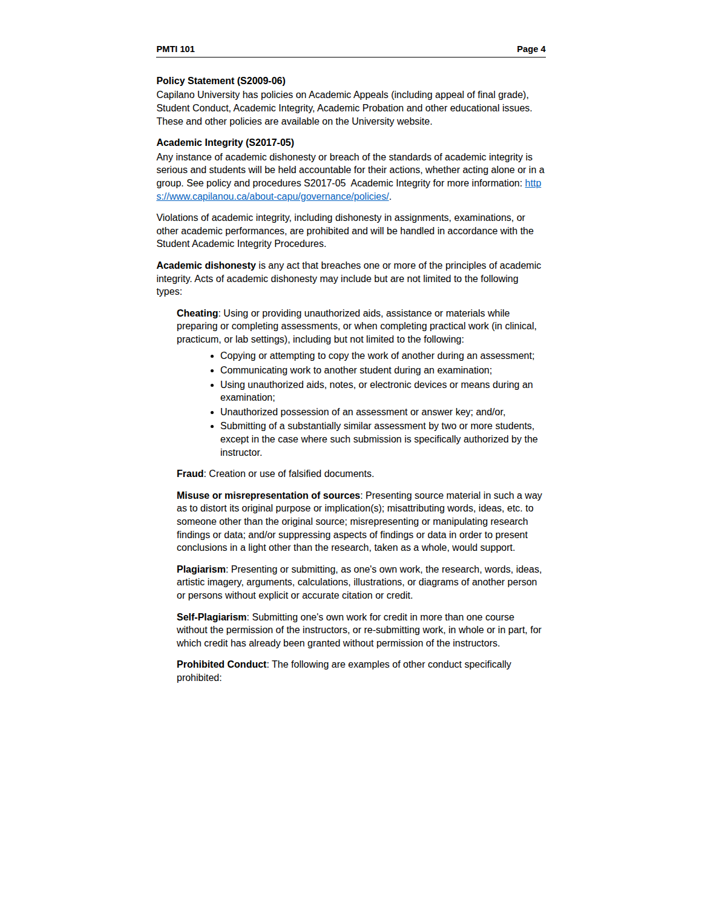PMTI 101 Page 4
Policy Statement (S2009-06)
Capilano University has policies on Academic Appeals (including appeal of final grade), Student Conduct, Academic Integrity, Academic Probation and other educational issues. These and other policies are available on the University website.
Academic Integrity (S2017-05)
Any instance of academic dishonesty or breach of the standards of academic integrity is serious and students will be held accountable for their actions, whether acting alone or in a group. See policy and procedures S2017-05 Academic Integrity for more information: https://www.capilanou.ca/about-capu/governance/policies/.
Violations of academic integrity, including dishonesty in assignments, examinations, or other academic performances, are prohibited and will be handled in accordance with the Student Academic Integrity Procedures.
Academic dishonesty is any act that breaches one or more of the principles of academic integrity. Acts of academic dishonesty may include but are not limited to the following types:
Cheating: Using or providing unauthorized aids, assistance or materials while preparing or completing assessments, or when completing practical work (in clinical, practicum, or lab settings), including but not limited to the following:
Copying or attempting to copy the work of another during an assessment;
Communicating work to another student during an examination;
Using unauthorized aids, notes, or electronic devices or means during an examination;
Unauthorized possession of an assessment or answer key; and/or,
Submitting of a substantially similar assessment by two or more students, except in the case where such submission is specifically authorized by the instructor.
Fraud: Creation or use of falsified documents.
Misuse or misrepresentation of sources: Presenting source material in such a way as to distort its original purpose or implication(s); misattributing words, ideas, etc. to someone other than the original source; misrepresenting or manipulating research findings or data; and/or suppressing aspects of findings or data in order to present conclusions in a light other than the research, taken as a whole, would support.
Plagiarism: Presenting or submitting, as one's own work, the research, words, ideas, artistic imagery, arguments, calculations, illustrations, or diagrams of another person or persons without explicit or accurate citation or credit.
Self-Plagiarism: Submitting one's own work for credit in more than one course without the permission of the instructors, or re-submitting work, in whole or in part, for which credit has already been granted without permission of the instructors.
Prohibited Conduct: The following are examples of other conduct specifically prohibited: